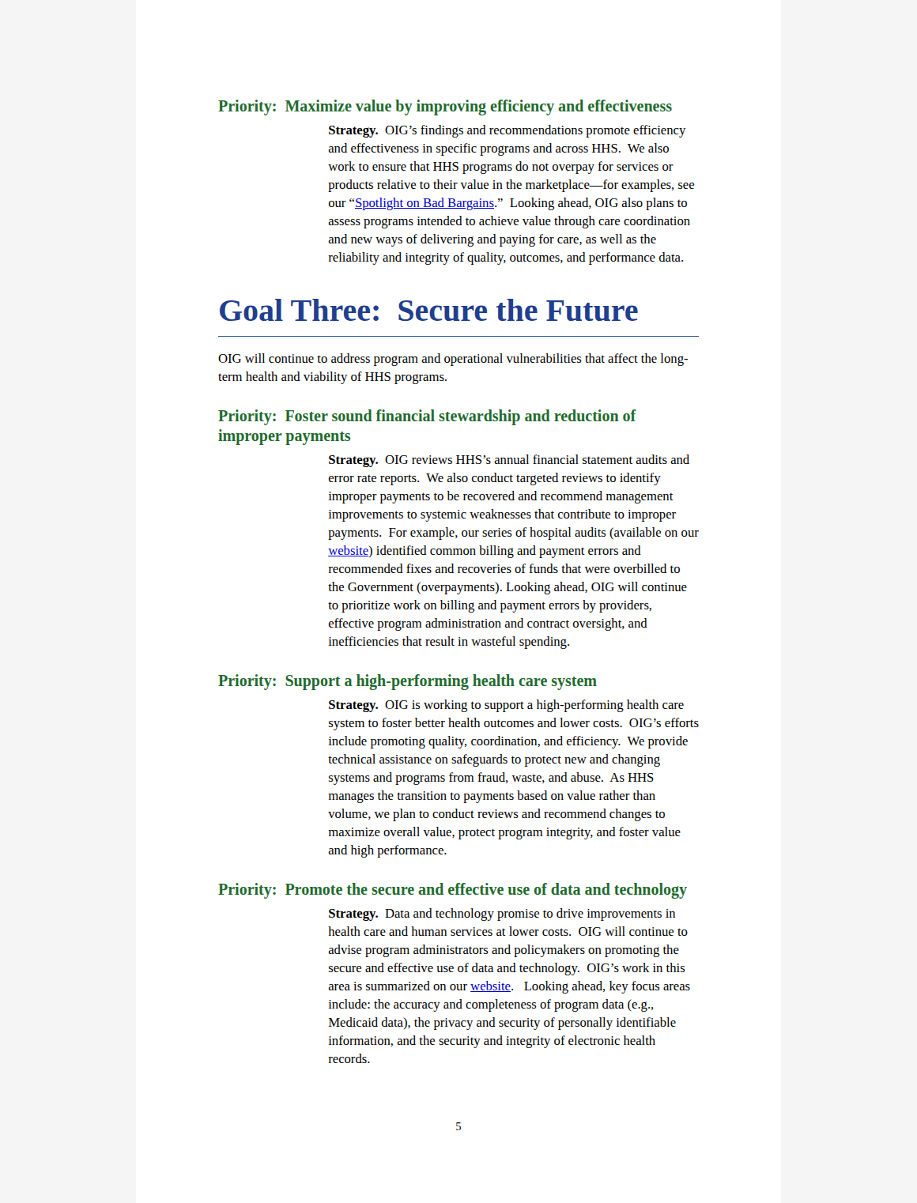Priority: Maximize value by improving efficiency and effectiveness
Strategy. OIG’s findings and recommendations promote efficiency and effectiveness in specific programs and across HHS. We also work to ensure that HHS programs do not overpay for services or products relative to their value in the marketplace—for examples, see our “Spotlight on Bad Bargains.” Looking ahead, OIG also plans to assess programs intended to achieve value through care coordination and new ways of delivering and paying for care, as well as the reliability and integrity of quality, outcomes, and performance data.
Goal Three: Secure the Future
OIG will continue to address program and operational vulnerabilities that affect the long-term health and viability of HHS programs.
Priority: Foster sound financial stewardship and reduction of improper payments
Strategy. OIG reviews HHS’s annual financial statement audits and error rate reports. We also conduct targeted reviews to identify improper payments to be recovered and recommend management improvements to systemic weaknesses that contribute to improper payments. For example, our series of hospital audits (available on our website) identified common billing and payment errors and recommended fixes and recoveries of funds that were overbilled to the Government (overpayments). Looking ahead, OIG will continue to prioritize work on billing and payment errors by providers, effective program administration and contract oversight, and inefficiencies that result in wasteful spending.
Priority: Support a high-performing health care system
Strategy. OIG is working to support a high-performing health care system to foster better health outcomes and lower costs. OIG’s efforts include promoting quality, coordination, and efficiency. We provide technical assistance on safeguards to protect new and changing systems and programs from fraud, waste, and abuse. As HHS manages the transition to payments based on value rather than volume, we plan to conduct reviews and recommend changes to maximize overall value, protect program integrity, and foster value and high performance.
Priority: Promote the secure and effective use of data and technology
Strategy. Data and technology promise to drive improvements in health care and human services at lower costs. OIG will continue to advise program administrators and policymakers on promoting the secure and effective use of data and technology. OIG’s work in this area is summarized on our website. Looking ahead, key focus areas include: the accuracy and completeness of program data (e.g., Medicaid data), the privacy and security of personally identifiable information, and the security and integrity of electronic health records.
5